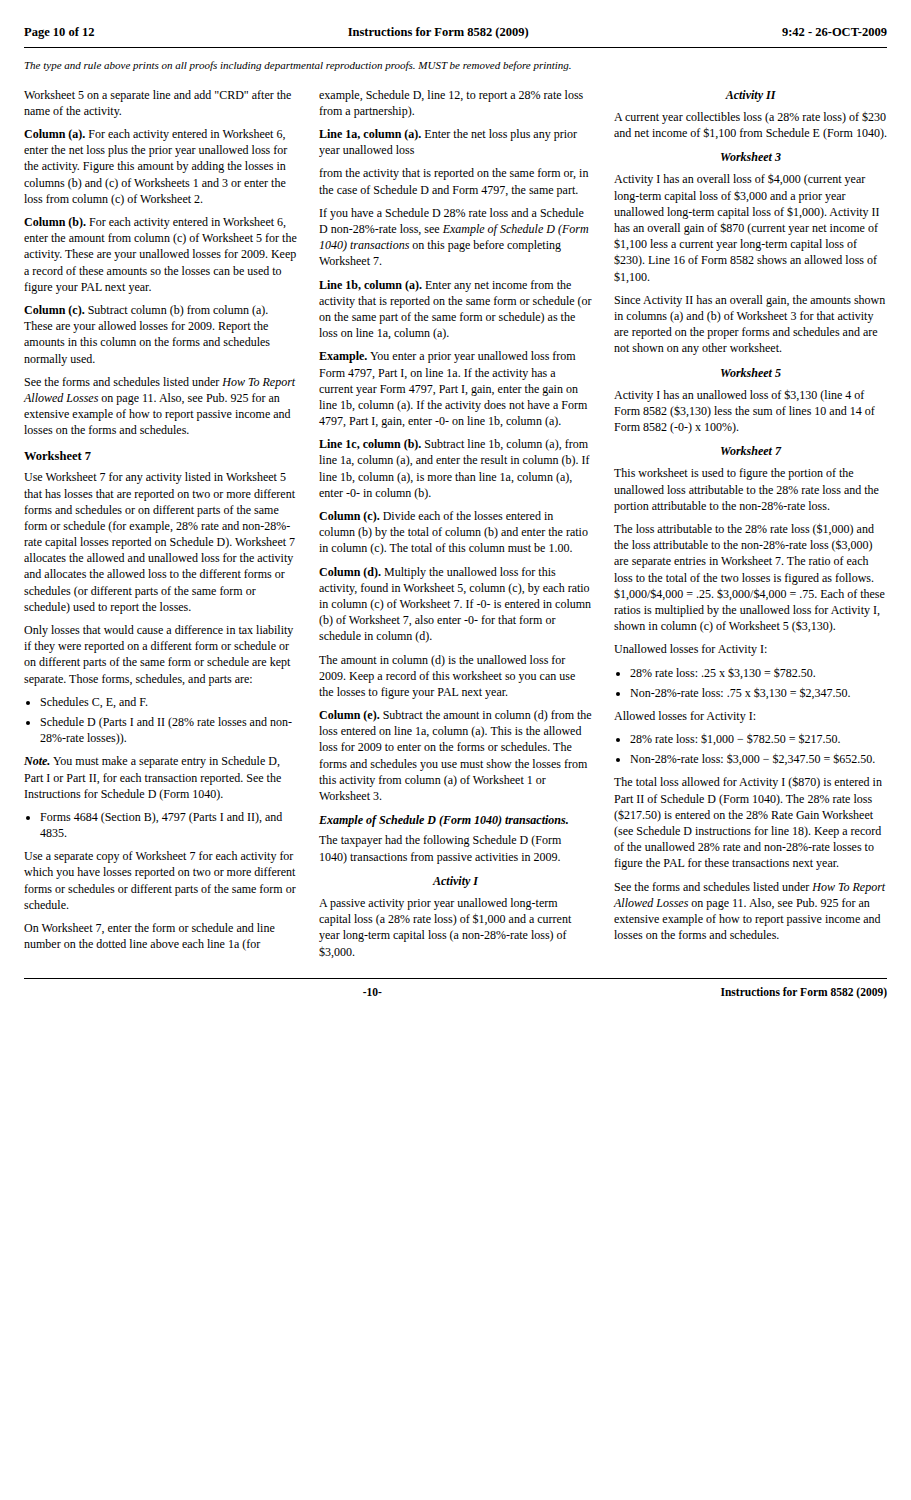Page 10 of 12 Instructions for Form 8582 (2009) 9:42 - 26-OCT-2009
The type and rule above prints on all proofs including departmental reproduction proofs. MUST be removed before printing.
Worksheet 5 on a separate line and add "CRD" after the name of the activity.
Column (a). For each activity entered in Worksheet 6, enter the net loss plus the prior year unallowed loss for the activity. Figure this amount by adding the losses in columns (b) and (c) of Worksheets 1 and 3 or enter the loss from column (c) of Worksheet 2.
Column (b). For each activity entered in Worksheet 6, enter the amount from column (c) of Worksheet 5 for the activity. These are your unallowed losses for 2009. Keep a record of these amounts so the losses can be used to figure your PAL next year.
Column (c). Subtract column (b) from column (a). These are your allowed losses for 2009. Report the amounts in this column on the forms and schedules normally used.
See the forms and schedules listed under How To Report Allowed Losses on page 11. Also, see Pub. 925 for an extensive example of how to report passive income and losses on the forms and schedules.
Worksheet 7
Use Worksheet 7 for any activity listed in Worksheet 5 that has losses that are reported on two or more different forms and schedules or on different parts of the same form or schedule (for example, 28% rate and non-28%-rate capital losses reported on Schedule D). Worksheet 7 allocates the allowed and unallowed loss for the activity and allocates the allowed loss to the different forms or schedules (or different parts of the same form or schedule) used to report the losses.
Only losses that would cause a difference in tax liability if they were reported on a different form or schedule or on different parts of the same form or schedule are kept separate. Those forms, schedules, and parts are:
Schedules C, E, and F.
Schedule D (Parts I and II (28% rate losses and non-28%-rate losses)).
Note. You must make a separate entry in Schedule D, Part I or Part II, for each transaction reported. See the Instructions for Schedule D (Form 1040).
Forms 4684 (Section B), 4797 (Parts I and II), and 4835.
Use a separate copy of Worksheet 7 for each activity for which you have losses reported on two or more different forms or schedules or different parts of the same form or schedule.
On Worksheet 7, enter the form or schedule and line number on the dotted line above each line 1a (for example, Schedule D, line 12, to report a 28% rate loss from a partnership).
Line 1a, column (a). Enter the net loss plus any prior year unallowed loss
from the activity that is reported on the same form or, in the case of Schedule D and Form 4797, the same part.
If you have a Schedule D 28% rate loss and a Schedule D non-28%-rate loss, see Example of Schedule D (Form 1040) transactions on this page before completing Worksheet 7.
Line 1b, column (a). Enter any net income from the activity that is reported on the same form or schedule (or on the same part of the same form or schedule) as the loss on line 1a, column (a).
Example. You enter a prior year unallowed loss from Form 4797, Part I, on line 1a. If the activity has a current year Form 4797, Part I, gain, enter the gain on line 1b, column (a). If the activity does not have a Form 4797, Part I, gain, enter -0- on line 1b, column (a).
Line 1c, column (b). Subtract line 1b, column (a), from line 1a, column (a), and enter the result in column (b). If line 1b, column (a), is more than line 1a, column (a), enter -0- in column (b).
Column (c). Divide each of the losses entered in column (b) by the total of column (b) and enter the ratio in column (c). The total of this column must be 1.00.
Column (d). Multiply the unallowed loss for this activity, found in Worksheet 5, column (c), by each ratio in column (c) of Worksheet 7. If -0- is entered in column (b) of Worksheet 7, also enter -0- for that form or schedule in column (d).
The amount in column (d) is the unallowed loss for 2009. Keep a record of this worksheet so you can use the losses to figure your PAL next year.
Column (e). Subtract the amount in column (d) from the loss entered on line 1a, column (a). This is the allowed loss for 2009 to enter on the forms or schedules. The forms and schedules you use must show the losses from this activity from column (a) of Worksheet 1 or Worksheet 3.
Example of Schedule D (Form 1040) transactions.
The taxpayer had the following Schedule D (Form 1040) transactions from passive activities in 2009.
Activity I
A passive activity prior year unallowed long-term capital loss (a 28% rate loss) of $1,000 and a current year long-term capital loss (a non-28%-rate loss) of $3,000.
Activity II
A current year collectibles loss (a 28% rate loss) of $230 and net income of $1,100 from Schedule E (Form 1040).
Worksheet 3
Activity I has an overall loss of $4,000 (current year long-term capital loss of $3,000 and a prior year unallowed long-term capital loss of $1,000). Activity II has an overall gain of $870 (current year net income of $1,100 less a current year long-term capital loss of $230). Line 16 of Form 8582 shows an allowed loss of $1,100.
Since Activity II has an overall gain, the amounts shown in columns (a) and (b) of Worksheet 3 for that activity are reported on the proper forms and schedules and are not shown on any other worksheet.
Worksheet 5
Activity I has an unallowed loss of $3,130 (line 4 of Form 8582 ($3,130) less the sum of lines 10 and 14 of Form 8582 (-0-) x 100%).
Worksheet 7
This worksheet is used to figure the portion of the unallowed loss attributable to the 28% rate loss and the portion attributable to the non-28%-rate loss.
The loss attributable to the 28% rate loss ($1,000) and the loss attributable to the non-28%-rate loss ($3,000) are separate entries in Worksheet 7. The ratio of each loss to the total of the two losses is figured as follows. $1,000/$4,000 = .25. $3,000/$4,000 = .75. Each of these ratios is multiplied by the unallowed loss for Activity I, shown in column (c) of Worksheet 5 ($3,130).
Unallowed losses for Activity I:
28% rate loss: .25 x $3,130 = $782.50.
Non-28%-rate loss: .75 x $3,130 = $2,347.50.
Allowed losses for Activity I:
28% rate loss: $1,000 − $782.50 = $217.50.
Non-28%-rate loss: $3,000 − $2,347.50 = $652.50.
The total loss allowed for Activity I ($870) is entered in Part II of Schedule D (Form 1040). The 28% rate loss ($217.50) is entered on the 28% Rate Gain Worksheet (see Schedule D instructions for line 18). Keep a record of the unallowed 28% rate and non-28%-rate losses to figure the PAL for these transactions next year.
See the forms and schedules listed under How To Report Allowed Losses on page 11. Also, see Pub. 925 for an extensive example of how to report passive income and losses on the forms and schedules.
-10- Instructions for Form 8582 (2009)